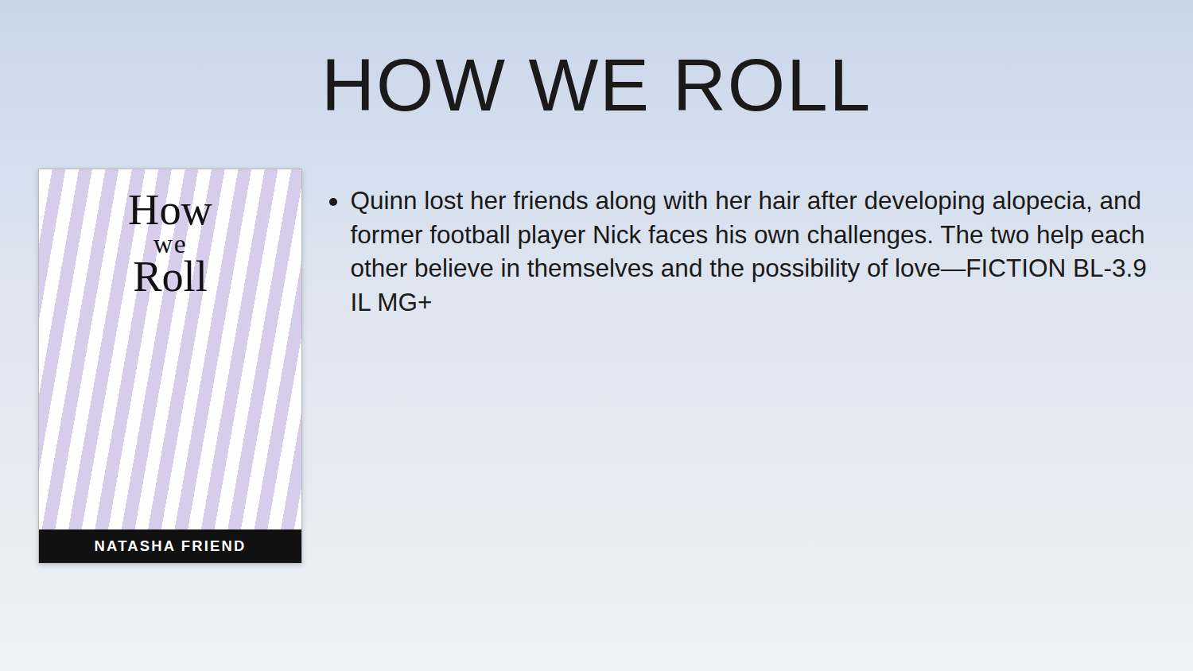HOW WE ROLL
How we Roll
Natasha Friend
Quinn lost her friends along with her hair after developing alopecia, and former football player Nick faces his own challenges. The two help each other believe in themselves and the possibility of love—FICTION BL-3.9 IL MG+